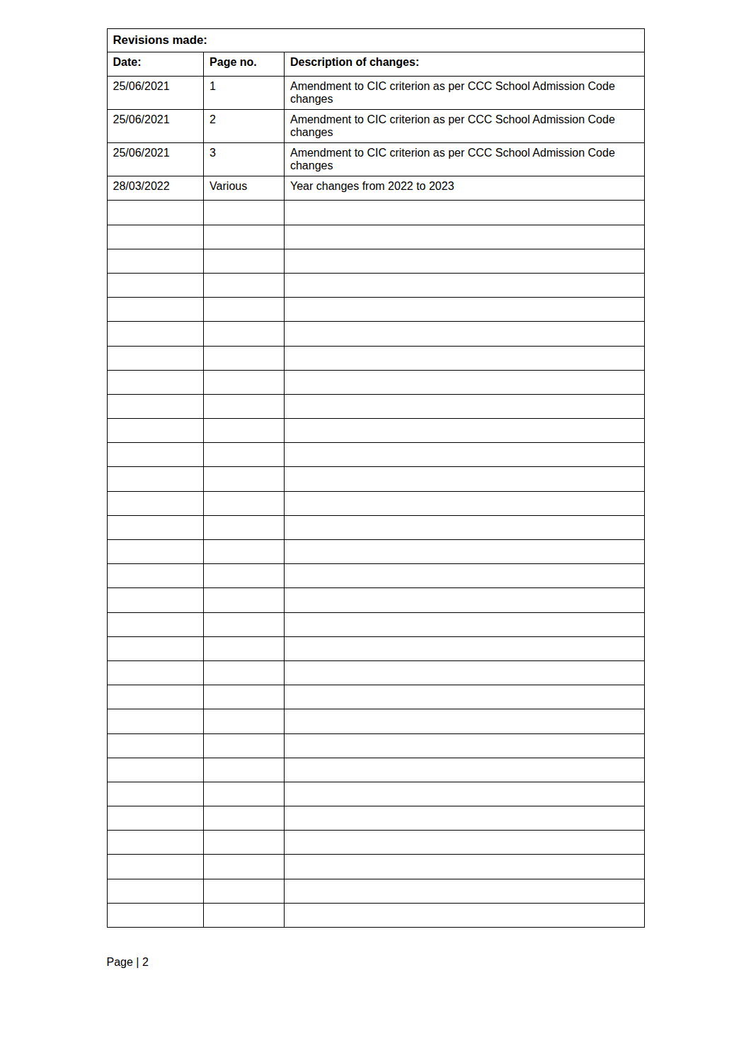Revisions made:
| Date: | Page no. | Description of changes: |
| --- | --- | --- |
| 25/06/2021 | 1 | Amendment to CIC criterion as per CCC School Admission Code changes |
| 25/06/2021 | 2 | Amendment to CIC criterion as per CCC School Admission Code changes |
| 25/06/2021 | 3 | Amendment to CIC criterion as per CCC School Admission Code changes |
| 28/03/2022 | Various | Year changes from 2022 to 2023 |
Page | 2